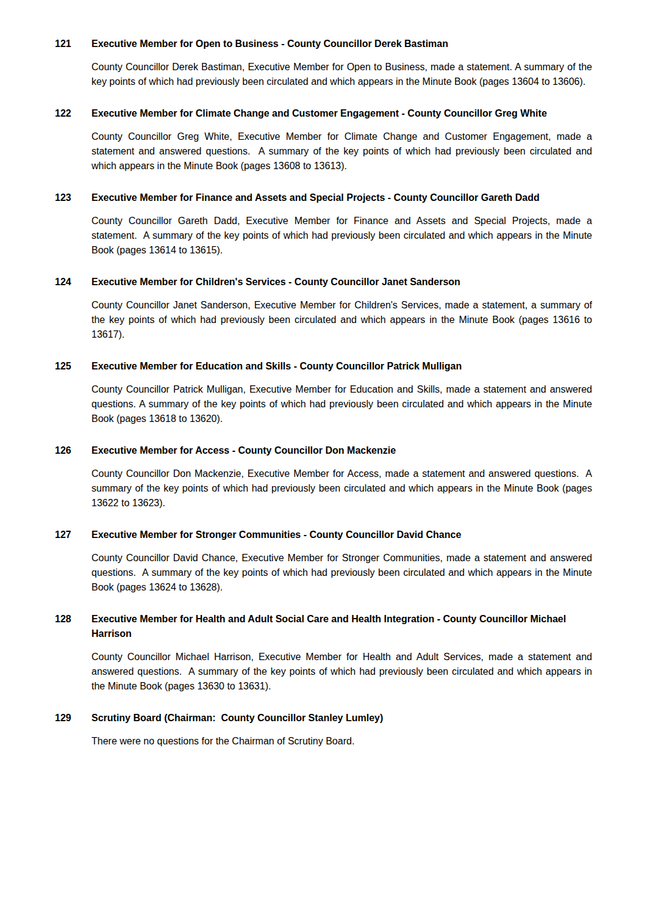121 Executive Member for Open to Business - County Councillor Derek Bastiman
County Councillor Derek Bastiman, Executive Member for Open to Business, made a statement. A summary of the key points of which had previously been circulated and which appears in the Minute Book (pages 13604 to 13606).
122 Executive Member for Climate Change and Customer Engagement - County Councillor Greg White
County Councillor Greg White, Executive Member for Climate Change and Customer Engagement, made a statement and answered questions. A summary of the key points of which had previously been circulated and which appears in the Minute Book (pages 13608 to 13613).
123 Executive Member for Finance and Assets and Special Projects - County Councillor Gareth Dadd
County Councillor Gareth Dadd, Executive Member for Finance and Assets and Special Projects, made a statement. A summary of the key points of which had previously been circulated and which appears in the Minute Book (pages 13614 to 13615).
124 Executive Member for Children's Services - County Councillor Janet Sanderson
County Councillor Janet Sanderson, Executive Member for Children's Services, made a statement, a summary of the key points of which had previously been circulated and which appears in the Minute Book (pages 13616 to 13617).
125 Executive Member for Education and Skills - County Councillor Patrick Mulligan
County Councillor Patrick Mulligan, Executive Member for Education and Skills, made a statement and answered questions. A summary of the key points of which had previously been circulated and which appears in the Minute Book (pages 13618 to 13620).
126 Executive Member for Access - County Councillor Don Mackenzie
County Councillor Don Mackenzie, Executive Member for Access, made a statement and answered questions. A summary of the key points of which had previously been circulated and which appears in the Minute Book (pages 13622 to 13623).
127 Executive Member for Stronger Communities - County Councillor David Chance
County Councillor David Chance, Executive Member for Stronger Communities, made a statement and answered questions. A summary of the key points of which had previously been circulated and which appears in the Minute Book (pages 13624 to 13628).
128 Executive Member for Health and Adult Social Care and Health Integration - County Councillor Michael Harrison
County Councillor Michael Harrison, Executive Member for Health and Adult Services, made a statement and answered questions. A summary of the key points of which had previously been circulated and which appears in the Minute Book (pages 13630 to 13631).
129 Scrutiny Board (Chairman: County Councillor Stanley Lumley)
There were no questions for the Chairman of Scrutiny Board.